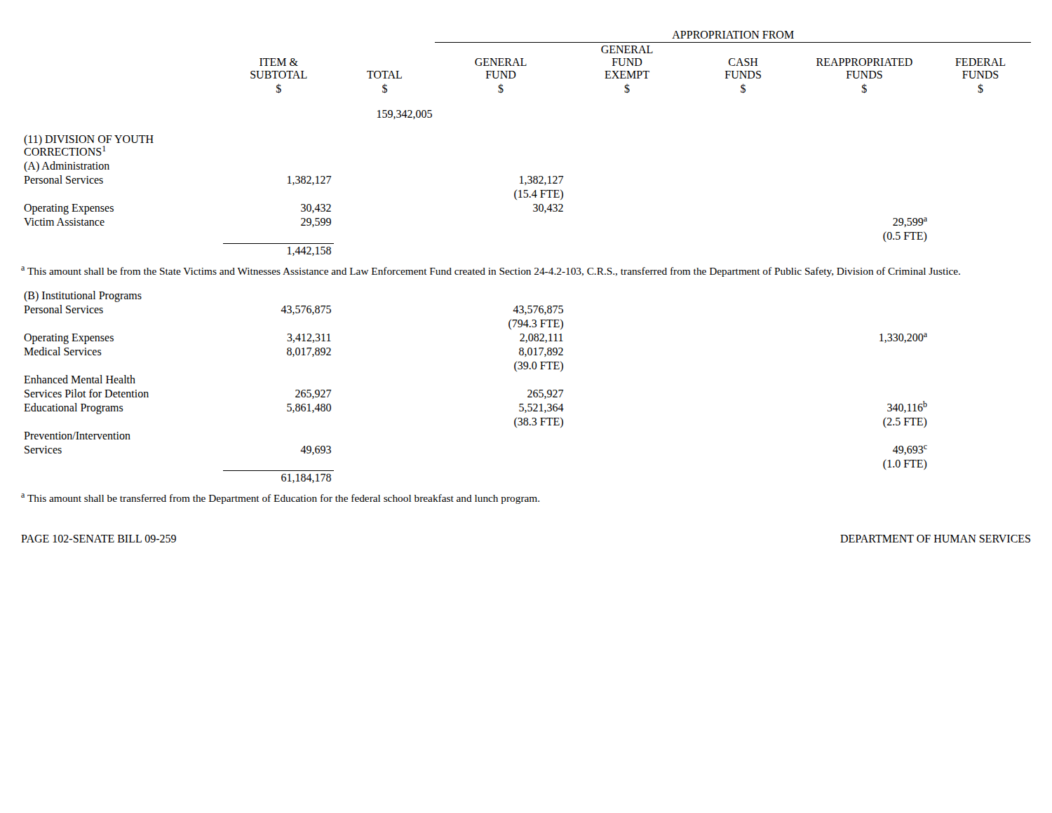| | | | APPROPRIATION FROM |
| | ITEM & SUBTOTAL | TOTAL | GENERAL FUND | GENERAL FUND EXEMPT | CASH FUNDS | REAPPROPRIATED FUNDS | FEDERAL FUNDS |
| | $ | $ | $ | $ | $ | $ | $ |
| | | 159,342,005 | | | | | |
| (11) DIVISION OF YOUTH CORRECTIONS 1 | | | | | | | |
| (A) Administration | | | | | | | |
| Personal Services | 1,382,127 | | 1,382,127 | | | | |
| | | | (15.4 FTE) | | | | |
| Operating Expenses | 30,432 | | 30,432 | | | | |
| Victim Assistance | 29,599 | | | | | 29,599 a | |
| | | | | | | (0.5 FTE) | |
| | 1,442,158 | | | | | | |
a This amount shall be from the State Victims and Witnesses Assistance and Law Enforcement Fund created in Section 24-4.2-103, C.R.S., transferred from the Department of Public Safety, Division of Criminal Justice.
| (B) Institutional Programs | | | | | | | |
| Personal Services | 43,576,875 | | 43,576,875 | | | | |
| | | | (794.3 FTE) | | | | |
| Operating Expenses | 3,412,311 | | 2,082,111 | | | 1,330,200 a | |
| Medical Services | 8,017,892 | | 8,017,892 | | | | |
| | | | (39.0 FTE) | | | | |
| Enhanced Mental Health | | | | | | | |
| Services Pilot for Detention | 265,927 | | 265,927 | | | | |
| Educational Programs | 5,861,480 | | 5,521,364 | | | 340,116 b | |
| | | | (38.3 FTE) | | | (2.5 FTE) | |
| Prevention/Intervention | | | | | | | |
| Services | 49,693 | | | | | 49,693 c | |
| | | | | | | (1.0 FTE) | |
| | 61,184,178 | | | | | | |
a This amount shall be transferred from the Department of Education for the federal school breakfast and lunch program.
PAGE 102-SENATE BILL 09-259 DEPARTMENT OF HUMAN SERVICES